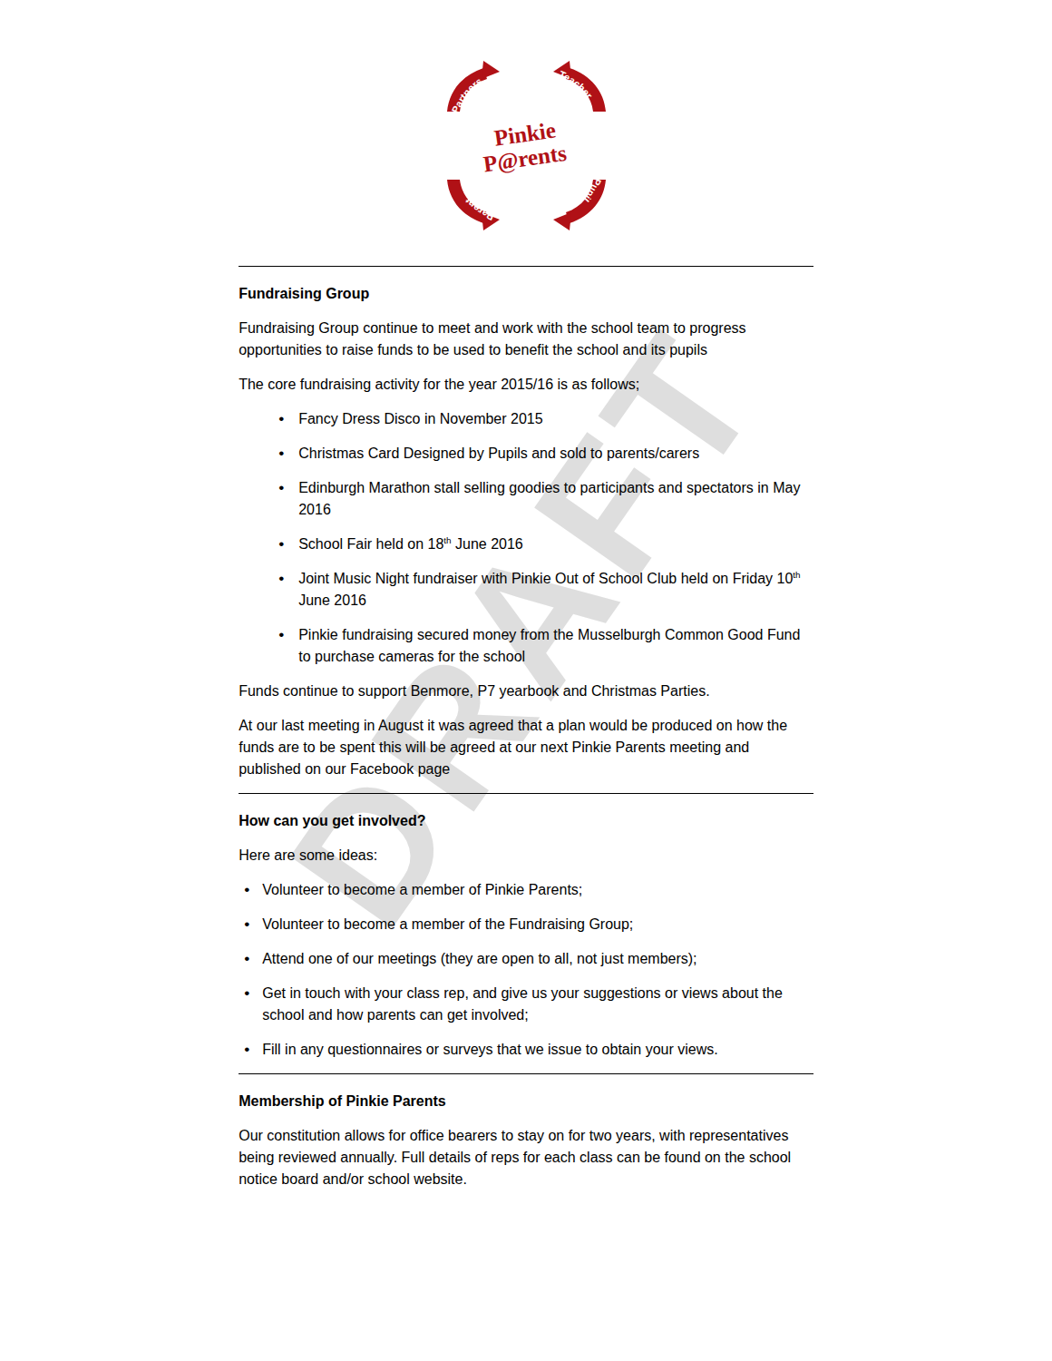DRAFT
Partners Teacher Pupil Parent Pinkie P@rents
Fundraising Group
Fundraising Group continue to meet and work with the school team to progress opportunities to raise funds to be used to benefit the school and its pupils
The core fundraising activity for the year 2015/16 is as follows;
Fancy Dress Disco in November 2015
Christmas Card Designed by Pupils and sold to parents/carers
Edinburgh Marathon stall selling goodies to participants and spectators in May 2016
School Fair held on 18th June 2016
Joint Music Night fundraiser with Pinkie Out of School Club held on Friday 10th June 2016
Pinkie fundraising secured money from the Musselburgh Common Good Fund to purchase cameras for the school
Funds continue to support Benmore, P7 yearbook and Christmas Parties.
At our last meeting in August it was agreed that a plan would be produced on how the funds are to be spent this will be agreed at our next Pinkie Parents meeting and published on our Facebook page
How can you get involved?
Here are some ideas:
Volunteer to become a member of Pinkie Parents;
Volunteer to become a member of the Fundraising Group;
Attend one of our meetings (they are open to all, not just members);
Get in touch with your class rep, and give us your suggestions or views about the school and how parents can get involved;
Fill in any questionnaires or surveys that we issue to obtain your views.
Membership of Pinkie Parents
Our constitution allows for office bearers to stay on for two years, with representatives being reviewed annually. Full details of reps for each class can be found on the school notice board and/or school website.